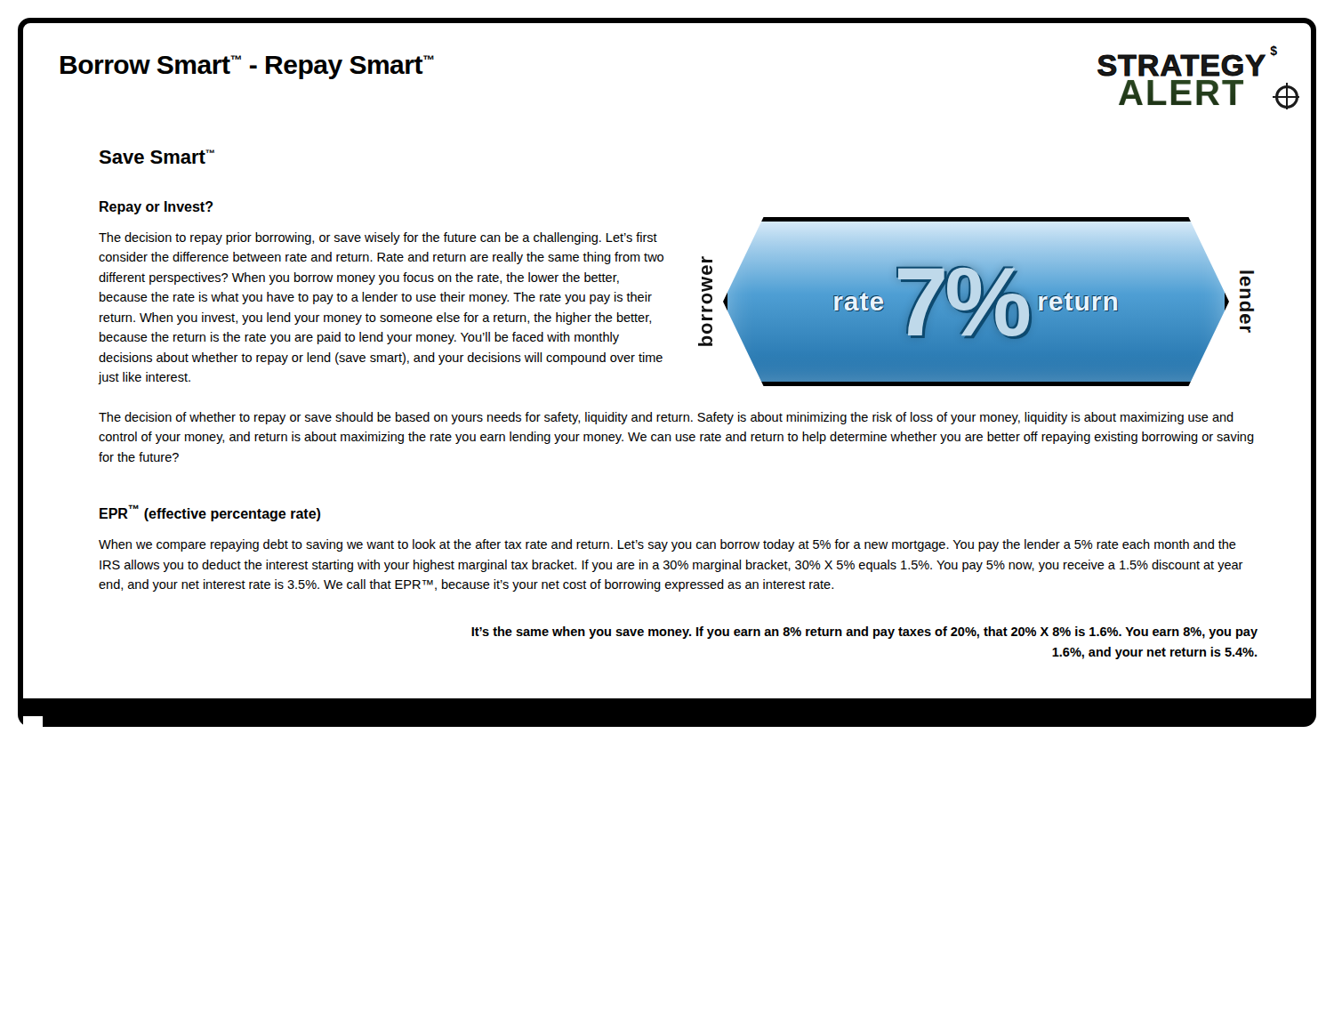Borrow Smart™ - Repay Smart™
$ STRATEGY ALERT
Save Smart™
Repay or Invest?
The decision to repay prior borrowing, or save wisely for the future can be a challenging. Let’s first consider the difference between rate and return. Rate and return are really the same thing from two different perspectives? When you borrow money you focus on the rate, the lower the better, because the rate is what you have to pay to a lender to use their money. The rate you pay is their return. When you invest, you lend your money to someone else for a return, the higher the better, because the return is the rate you are paid to lend your money. You’ll be faced with monthly decisions about whether to repay or lend (save smart), and your decisions will compound over time just like interest.
borrower
rate 7% return
lender
The decision of whether to repay or save should be based on yours needs for safety, liquidity and return. Safety is about minimizing the risk of loss of your money, liquidity is about maximizing use and control of your money, and return is about maximizing the rate you earn lending your money. We can use rate and return to help determine whether you are better off repaying existing borrowing or saving for the future?
EPR™ (effective percentage rate)
When we compare repaying debt to saving we want to look at the after tax rate and return. Let’s say you can borrow today at 5% for a new mortgage. You pay the lender a 5% rate each month and the IRS allows you to deduct the interest starting with your highest marginal tax bracket. If you are in a 30% marginal bracket, 30% X 5% equals 1.5%. You pay 5% now, you receive a 1.5% discount at year end, and your net interest rate is 3.5%. We call that EPR™, because it’s your net cost of borrowing expressed as an interest rate.
It’s the same when you save money. If you earn an 8% return and pay taxes of 20%, that 20% X 8% is 1.6%. You earn 8%, you pay 1.6%, and your net return is 5.4%.